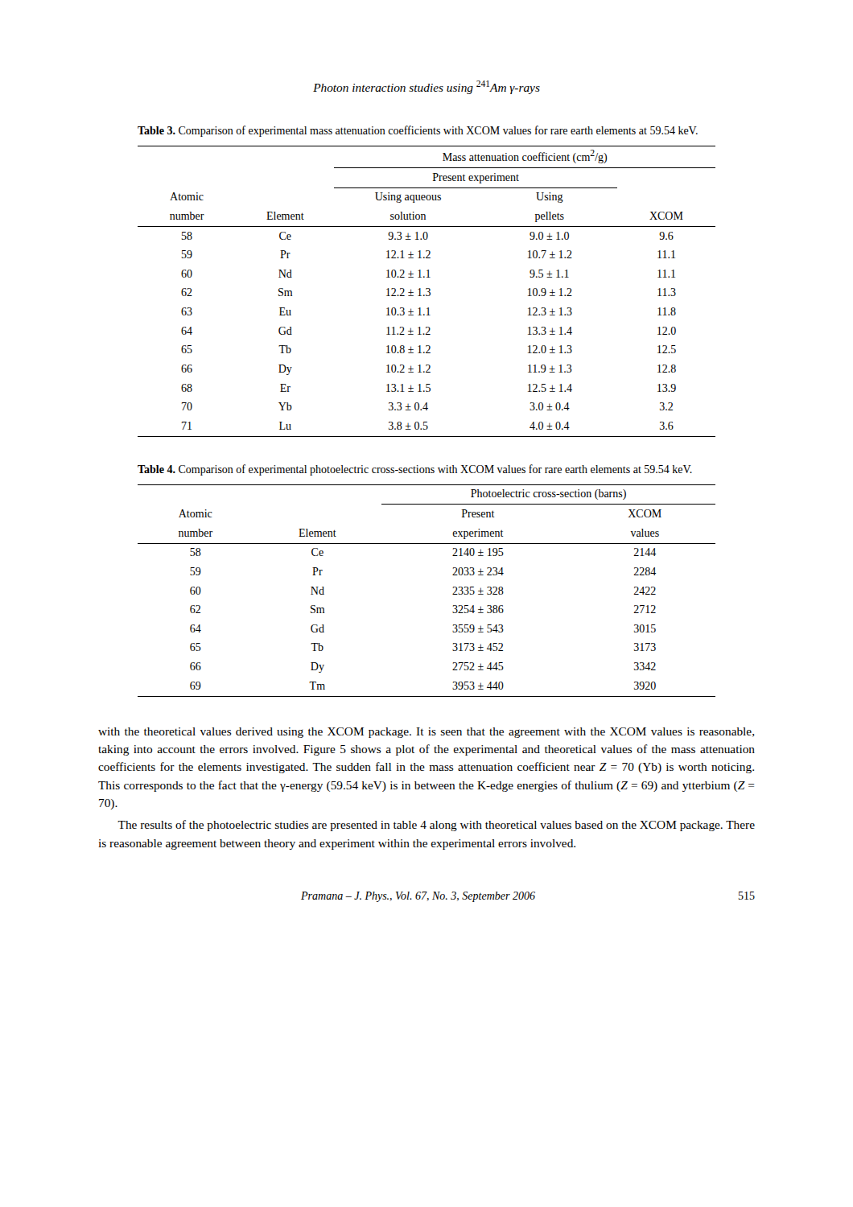Photon interaction studies using 241Am γ-rays
Table 3. Comparison of experimental mass attenuation coefficients with XCOM values for rare earth elements at 59.54 keV.
| | Mass attenuation coefficient (cm 2 /g) |
| | Present experiment | |
| Atomic | | Using aqueous | Using | |
| number | Element | solution | pellets | XCOM |
| 58 | Ce | 9.3 ± 1.0 | 9.0 ± 1.0 | 9.6 |
| 59 | Pr | 12.1 ± 1.2 | 10.7 ± 1.2 | 11.1 |
| 60 | Nd | 10.2 ± 1.1 | 9.5 ± 1.1 | 11.1 |
| 62 | Sm | 12.2 ± 1.3 | 10.9 ± 1.2 | 11.3 |
| 63 | Eu | 10.3 ± 1.1 | 12.3 ± 1.3 | 11.8 |
| 64 | Gd | 11.2 ± 1.2 | 13.3 ± 1.4 | 12.0 |
| 65 | Tb | 10.8 ± 1.2 | 12.0 ± 1.3 | 12.5 |
| 66 | Dy | 10.2 ± 1.2 | 11.9 ± 1.3 | 12.8 |
| 68 | Er | 13.1 ± 1.5 | 12.5 ± 1.4 | 13.9 |
| 70 | Yb | 3.3 ± 0.4 | 3.0 ± 0.4 | 3.2 |
| 71 | Lu | 3.8 ± 0.5 | 4.0 ± 0.4 | 3.6 |
Table 4. Comparison of experimental photoelectric cross-sections with XCOM values for rare earth elements at 59.54 keV.
| | Photoelectric cross-section (barns) |
| Atomic | | Present | XCOM |
| number | Element | experiment | values |
| 58 | Ce | 2140 ± 195 | 2144 |
| 59 | Pr | 2033 ± 234 | 2284 |
| 60 | Nd | 2335 ± 328 | 2422 |
| 62 | Sm | 3254 ± 386 | 2712 |
| 64 | Gd | 3559 ± 543 | 3015 |
| 65 | Tb | 3173 ± 452 | 3173 |
| 66 | Dy | 2752 ± 445 | 3342 |
| 69 | Tm | 3953 ± 440 | 3920 |
with the theoretical values derived using the XCOM package. It is seen that the agreement with the XCOM values is reasonable, taking into account the errors involved. Figure 5 shows a plot of the experimental and theoretical values of the mass attenuation coefficients for the elements investigated. The sudden fall in the mass attenuation coefficient near Z = 70 (Yb) is worth noticing. This corresponds to the fact that the γ-energy (59.54 keV) is in between the K-edge energies of thulium (Z = 69) and ytterbium (Z = 70).
The results of the photoelectric studies are presented in table 4 along with theoretical values based on the XCOM package. There is reasonable agreement between theory and experiment within the experimental errors involved.
Pramana – J. Phys., Vol. 67, No. 3, September 2006 515